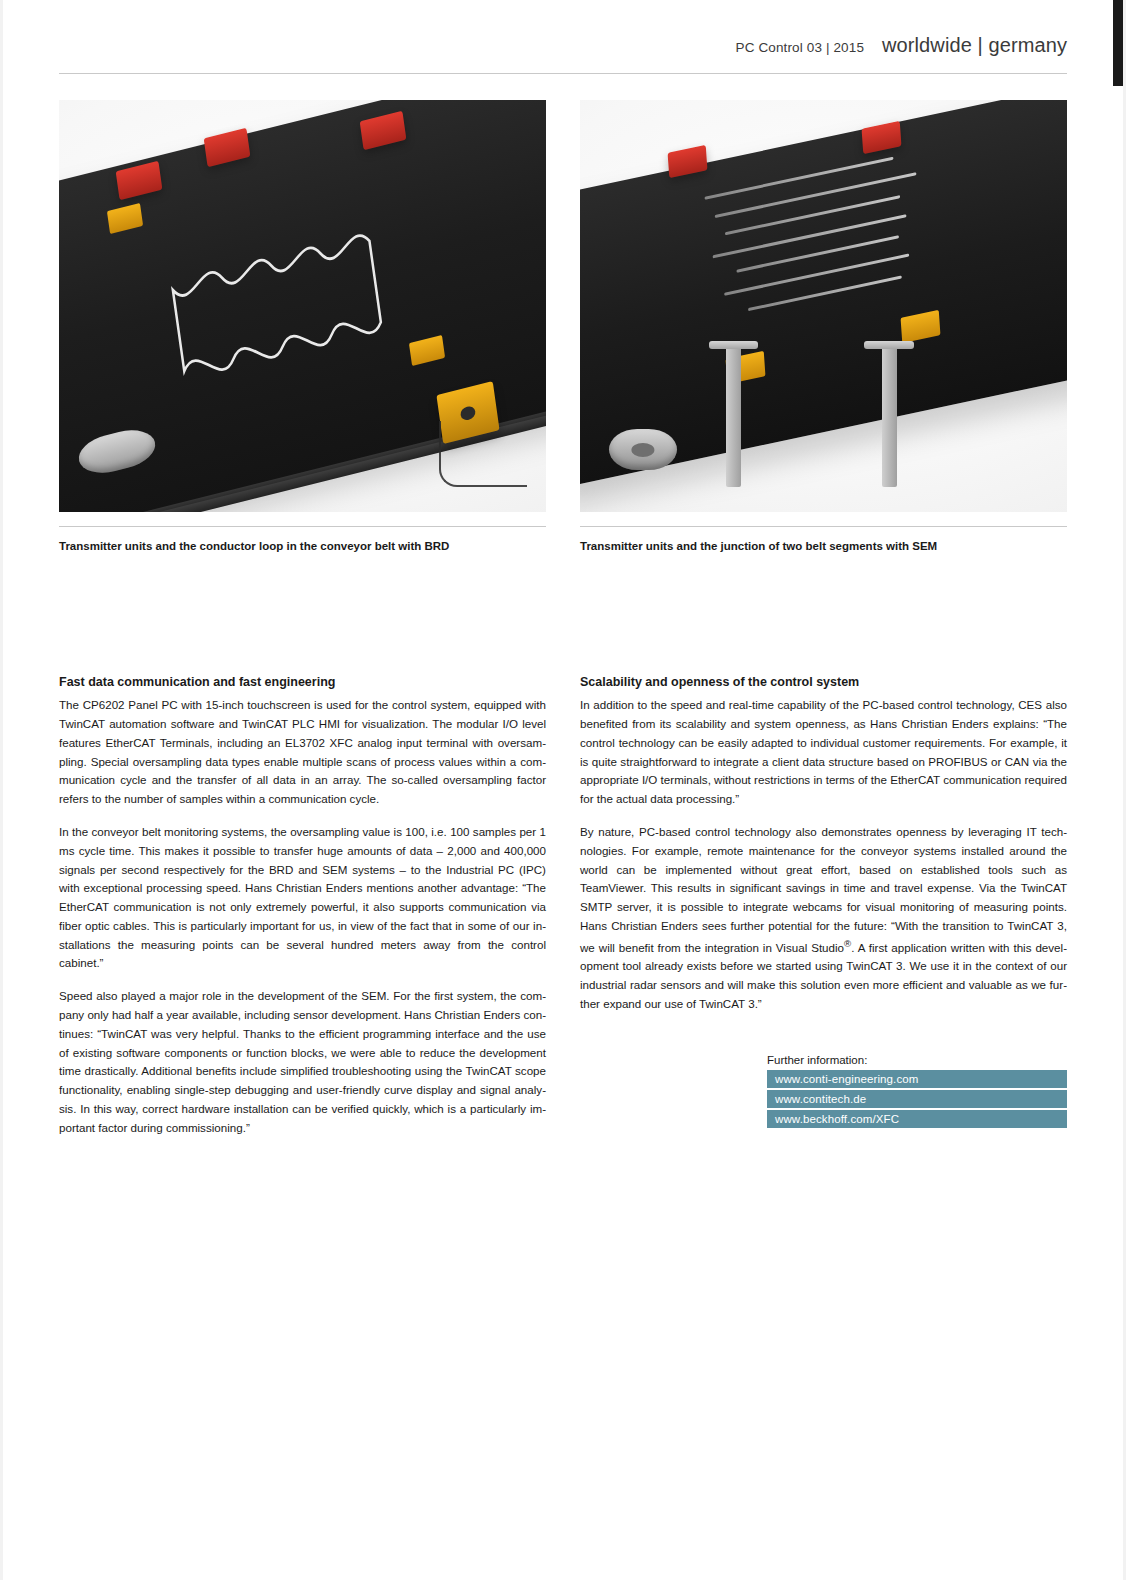PC Control 03 | 2015 worldwide | germany
Transmitter units and the conductor loop in the conveyor belt with BRD
Transmitter units and the junction of two belt segments with SEM
Fast data communication and fast engineering
The CP6202 Panel PC with 15-inch touchscreen is used for the control system, equipped with TwinCAT automation software and TwinCAT PLC HMI for visualization. The modular I/O level features EtherCAT Terminals, including an EL3702 XFC analog input terminal with oversampling. Special oversampling data types enable multiple scans of process values within a communication cycle and the transfer of all data in an array. The so-called oversampling factor refers to the number of samples within a communication cycle.
In the conveyor belt monitoring systems, the oversampling value is 100, i.e. 100 samples per 1 ms cycle time. This makes it possible to transfer huge amounts of data – 2,000 and 400,000 signals per second respectively for the BRD and SEM systems – to the Industrial PC (IPC) with exceptional processing speed. Hans Christian Enders mentions another advantage: “The EtherCAT communication is not only extremely powerful, it also supports communication via fiber optic cables. This is particularly important for us, in view of the fact that in some of our installations the measuring points can be several hundred meters away from the control cabinet.”
Speed also played a major role in the development of the SEM. For the first system, the company only had half a year available, including sensor development. Hans Christian Enders continues: “TwinCAT was very helpful. Thanks to the efficient programming interface and the use of existing software components or function blocks, we were able to reduce the development time drastically. Additional benefits include simplified troubleshooting using the TwinCAT scope functionality, enabling single-step debugging and user-friendly curve display and signal analysis. In this way, correct hardware installation can be verified quickly, which is a particularly important factor during commissioning.”
Scalability and openness of the control system
In addition to the speed and real-time capability of the PC-based control technology, CES also benefited from its scalability and system openness, as Hans Christian Enders explains: “The control technology can be easily adapted to individual customer requirements. For example, it is quite straightforward to integrate a client data structure based on PROFIBUS or CAN via the appropriate I/O terminals, without restrictions in terms of the EtherCAT communication required for the actual data processing.”
By nature, PC-based control technology also demonstrates openness by leveraging IT technologies. For example, remote maintenance for the conveyor systems installed around the world can be implemented without great effort, based on established tools such as TeamViewer. This results in significant savings in time and travel expense. Via the TwinCAT SMTP server, it is possible to integrate webcams for visual monitoring of measuring points. Hans Christian Enders sees further potential for the future: “With the transition to TwinCAT 3, we will benefit from the integration in Visual Studio®. A first application written with this development tool already exists before we started using TwinCAT 3. We use it in the context of our industrial radar sensors and will make this solution even more efficient and valuable as we further expand our use of TwinCAT 3.”
Further information:
www.conti-engineering.com www.contitech.de www.beckhoff.com/XFC